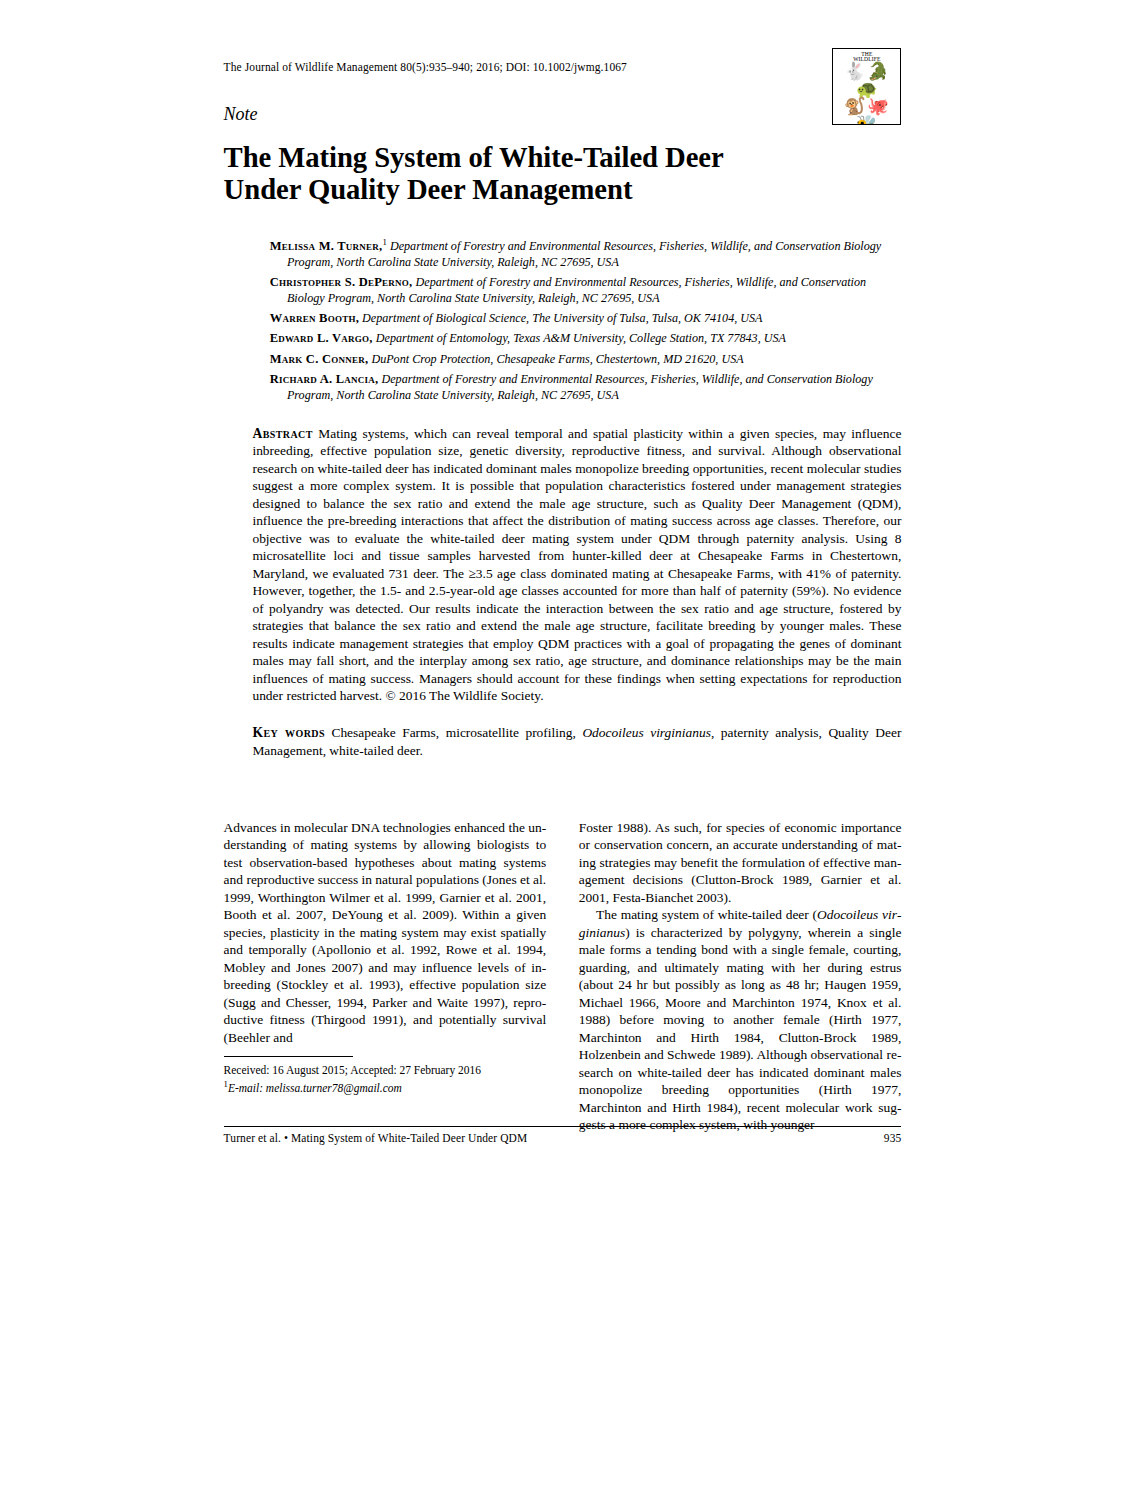THE
WILDLIFE
🐇🐊🐢
🐒🐙🐝
🐦🐟🐼
SOCIETY
The Journal of Wildlife Management 80(5):935–940; 2016; DOI: 10.1002/jwmg.1067
Note
The Mating System of White-Tailed Deer
Under Quality Deer Management
Melissa M. Turner,1 Department of Forestry and Environmental Resources, Fisheries, Wildlife, and Conservation Biology Program, North Carolina State University, Raleigh, NC 27695, USA
Christopher S. DePerno, Department of Forestry and Environmental Resources, Fisheries, Wildlife, and Conservation Biology Program, North Carolina State University, Raleigh, NC 27695, USA
Warren Booth, Department of Biological Science, The University of Tulsa, Tulsa, OK 74104, USA
Edward L. Vargo, Department of Entomology, Texas A&M University, College Station, TX 77843, USA
Mark C. Conner, DuPont Crop Protection, Chesapeake Farms, Chestertown, MD 21620, USA
Richard A. Lancia, Department of Forestry and Environmental Resources, Fisheries, Wildlife, and Conservation Biology Program, North Carolina State University, Raleigh, NC 27695, USA
Abstract Mating systems, which can reveal temporal and spatial plasticity within a given species, may influence inbreeding, effective population size, genetic diversity, reproductive fitness, and survival. Although observational research on white-tailed deer has indicated dominant males monopolize breeding opportunities, recent molecular studies suggest a more complex system. It is possible that population characteristics fostered under management strategies designed to balance the sex ratio and extend the male age structure, such as Quality Deer Management (QDM), influence the pre-breeding interactions that affect the distribution of mating success across age classes. Therefore, our objective was to evaluate the white-tailed deer mating system under QDM through paternity analysis. Using 8 microsatellite loci and tissue samples harvested from hunter-killed deer at Chesapeake Farms in Chestertown, Maryland, we evaluated 731 deer. The ≥3.5 age class dominated mating at Chesapeake Farms, with 41% of paternity. However, together, the 1.5- and 2.5-year-old age classes accounted for more than half of paternity (59%). No evidence of polyandry was detected. Our results indicate the interaction between the sex ratio and age structure, fostered by strategies that balance the sex ratio and extend the male age structure, facilitate breeding by younger males. These results indicate management strategies that employ QDM practices with a goal of propagating the genes of dominant males may fall short, and the interplay among sex ratio, age structure, and dominance relationships may be the main influences of mating success. Managers should account for these findings when setting expectations for reproduction under restricted harvest. © 2016 The Wildlife Society.
Key words Chesapeake Farms, microsatellite profiling, Odocoileus virginianus, paternity analysis, Quality Deer Management, white-tailed deer.
Advances in molecular DNA technologies enhanced the understanding of mating systems by allowing biologists to test observation-based hypotheses about mating systems and reproductive success in natural populations (Jones et al. 1999, Worthington Wilmer et al. 1999, Garnier et al. 2001, Booth et al. 2007, DeYoung et al. 2009). Within a given species, plasticity in the mating system may exist spatially and temporally (Apollonio et al. 1992, Rowe et al. 1994, Mobley and Jones 2007) and may influence levels of inbreeding (Stockley et al. 1993), effective population size (Sugg and Chesser, 1994, Parker and Waite 1997), reproductive fitness (Thirgood 1991), and potentially survival (Beehler and
Received: 16 August 2015; Accepted: 27 February 2016
1E-mail: melissa.turner78@gmail.com
Foster 1988). As such, for species of economic importance or conservation concern, an accurate understanding of mating strategies may benefit the formulation of effective management decisions (Clutton-Brock 1989, Garnier et al. 2001, Festa-Bianchet 2003).
The mating system of white-tailed deer (Odocoileus virginianus) is characterized by polygyny, wherein a single male forms a tending bond with a single female, courting, guarding, and ultimately mating with her during estrus (about 24 hr but possibly as long as 48 hr; Haugen 1959, Michael 1966, Moore and Marchinton 1974, Knox et al. 1988) before moving to another female (Hirth 1977, Marchinton and Hirth 1984, Clutton-Brock 1989, Holzenbein and Schwede 1989). Although observational research on white-tailed deer has indicated dominant males monopolize breeding opportunities (Hirth 1977, Marchinton and Hirth 1984), recent molecular work suggests a more complex system, with younger
Turner et al. • Mating System of White-Tailed Deer Under QDM
935